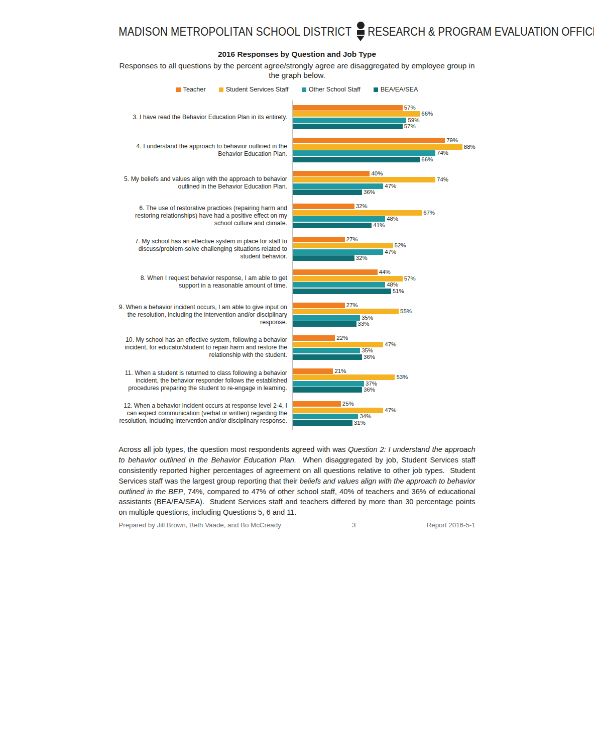Madison Metropolitan School District
Research & Program Evaluation Office
2016 Responses by Question and Job Type
Responses to all questions by the percent agree/strongly agree are disaggregated by employee group in the graph below.
Teacher Student Services Staff Other School Staff BEA/EA/SEA
| 3. I have read the Behavior Education Plan in its entirety. | 57% 66% 59% 57% |
| 4. I understand the approach to behavior outlined in the Behavior Education Plan. | 79% 88% 74% 66% |
| 5. My beliefs and values align with the approach to behavior outlined in the Behavior Education Plan. | 40% 74% 47% 36% |
| 6. The use of restorative practices (repairing harm and restoring relationships) have had a positive effect on my school culture and climate. | 32% 67% 48% 41% |
| 7. My school has an effective system in place for staff to discuss/problem-solve challenging situations related to student behavior. | 27% 52% 47% 32% |
| 8. When I request behavior response, I am able to get support in a reasonable amount of time. | 44% 57% 48% 51% |
| 9. When a behavior incident occurs, I am able to give input on the resolution, including the intervention and/or disciplinary response. | 27% 55% 35% 33% |
| 10. My school has an effective system, following a behavior incident, for educator/student to repair harm and restore the relationship with the student. | 22% 47% 35% 36% |
| 11. When a student is returned to class following a behavior incident, the behavior responder follows the established procedures preparing the student to re-engage in learning. | 21% 53% 37% 36% |
| 12. When a behavior incident occurs at response level 2-4, I can expect communication (verbal or written) regarding the resolution, including intervention and/or disciplinary response. | 25% 47% 34% 31% |
Across all job types, the question most respondents agreed with was Question 2: I understand the approach to behavior outlined in the Behavior Education Plan. When disaggregated by job, Student Services staff consistently reported higher percentages of agreement on all questions relative to other job types. Student Services staff was the largest group reporting that their beliefs and values align with the approach to behavior outlined in the BEP, 74%, compared to 47% of other school staff, 40% of teachers and 36% of educational assistants (BEA/EA/SEA). Student Services staff and teachers differed by more than 30 percentage points on multiple questions, including Questions 5, 6 and 11.
Prepared by Jill Brown, Beth Vaade, and Bo McCready
3
Report 2016-5-1